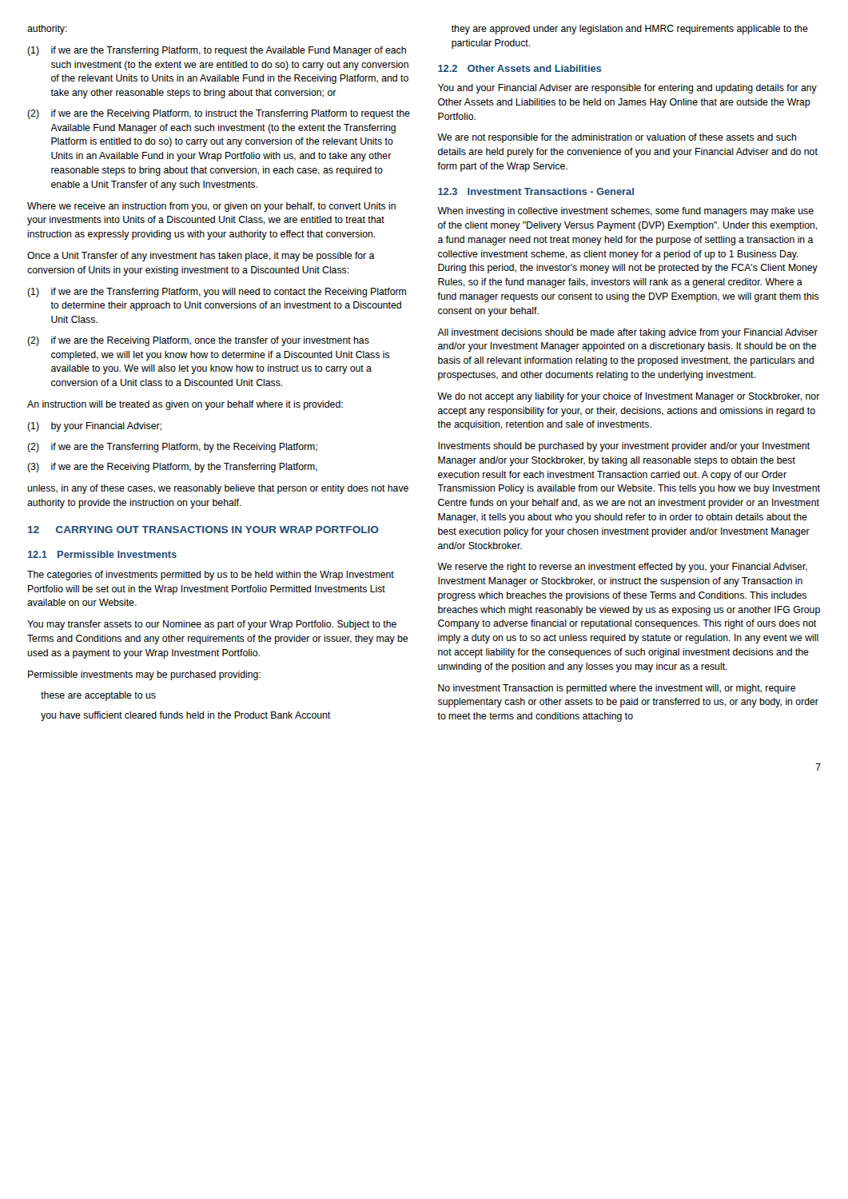authority:
(1) if we are the Transferring Platform, to request the Available Fund Manager of each such investment (to the extent we are entitled to do so) to carry out any conversion of the relevant Units to Units in an Available Fund in the Receiving Platform, and to take any other reasonable steps to bring about that conversion; or
(2) if we are the Receiving Platform, to instruct the Transferring Platform to request the Available Fund Manager of each such investment (to the extent the Transferring Platform is entitled to do so) to carry out any conversion of the relevant Units to Units in an Available Fund in your Wrap Portfolio with us, and to take any other reasonable steps to bring about that conversion, in each case, as required to enable a Unit Transfer of any such Investments.
Where we receive an instruction from you, or given on your behalf, to convert Units in your investments into Units of a Discounted Unit Class, we are entitled to treat that instruction as expressly providing us with your authority to effect that conversion.
Once a Unit Transfer of any investment has taken place, it may be possible for a conversion of Units in your existing investment to a Discounted Unit Class:
(1) if we are the Transferring Platform, you will need to contact the Receiving Platform to determine their approach to Unit conversions of an investment to a Discounted Unit Class.
(2) if we are the Receiving Platform, once the transfer of your investment has completed, we will let you know how to determine if a Discounted Unit Class is available to you. We will also let you know how to instruct us to carry out a conversion of a Unit class to a Discounted Unit Class.
An instruction will be treated as given on your behalf where it is provided:
(1) by your Financial Adviser;
(2) if we are the Transferring Platform, by the Receiving Platform;
(3) if we are the Receiving Platform, by the Transferring Platform,
unless, in any of these cases, we reasonably believe that person or entity does not have authority to provide the instruction on your behalf.
12 CARRYING OUT TRANSACTIONS IN YOUR WRAP PORTFOLIO
12.1 Permissible Investments
The categories of investments permitted by us to be held within the Wrap Investment Portfolio will be set out in the Wrap Investment Portfolio Permitted Investments List available on our Website.
You may transfer assets to our Nominee as part of your Wrap Portfolio. Subject to the Terms and Conditions and any other requirements of the provider or issuer, they may be used as a payment to your Wrap Investment Portfolio.
Permissible investments may be purchased providing:
these are acceptable to us
you have sufficient cleared funds held in the Product Bank Account
they are approved under any legislation and HMRC requirements applicable to the particular Product.
12.2 Other Assets and Liabilities
You and your Financial Adviser are responsible for entering and updating details for any Other Assets and Liabilities to be held on James Hay Online that are outside the Wrap Portfolio.
We are not responsible for the administration or valuation of these assets and such details are held purely for the convenience of you and your Financial Adviser and do not form part of the Wrap Service.
12.3 Investment Transactions - General
When investing in collective investment schemes, some fund managers may make use of the client money "Delivery Versus Payment (DVP) Exemption". Under this exemption, a fund manager need not treat money held for the purpose of settling a transaction in a collective investment scheme, as client money for a period of up to 1 Business Day. During this period, the investor's money will not be protected by the FCA's Client Money Rules, so if the fund manager fails, investors will rank as a general creditor. Where a fund manager requests our consent to using the DVP Exemption, we will grant them this consent on your behalf.
All investment decisions should be made after taking advice from your Financial Adviser and/or your Investment Manager appointed on a discretionary basis. It should be on the basis of all relevant information relating to the proposed investment, the particulars and prospectuses, and other documents relating to the underlying investment.
We do not accept any liability for your choice of Investment Manager or Stockbroker, nor accept any responsibility for your, or their, decisions, actions and omissions in regard to the acquisition, retention and sale of investments.
Investments should be purchased by your investment provider and/or your Investment Manager and/or your Stockbroker, by taking all reasonable steps to obtain the best execution result for each investment Transaction carried out. A copy of our Order Transmission Policy is available from our Website. This tells you how we buy Investment Centre funds on your behalf and, as we are not an investment provider or an Investment Manager, it tells you about who you should refer to in order to obtain details about the best execution policy for your chosen investment provider and/or Investment Manager and/or Stockbroker.
We reserve the right to reverse an investment effected by you, your Financial Adviser, Investment Manager or Stockbroker, or instruct the suspension of any Transaction in progress which breaches the provisions of these Terms and Conditions. This includes breaches which might reasonably be viewed by us as exposing us or another IFG Group Company to adverse financial or reputational consequences. This right of ours does not imply a duty on us to so act unless required by statute or regulation. In any event we will not accept liability for the consequences of such original investment decisions and the unwinding of the position and any losses you may incur as a result.
No investment Transaction is permitted where the investment will, or might, require supplementary cash or other assets to be paid or transferred to us, or any body, in order to meet the terms and conditions attaching to
7